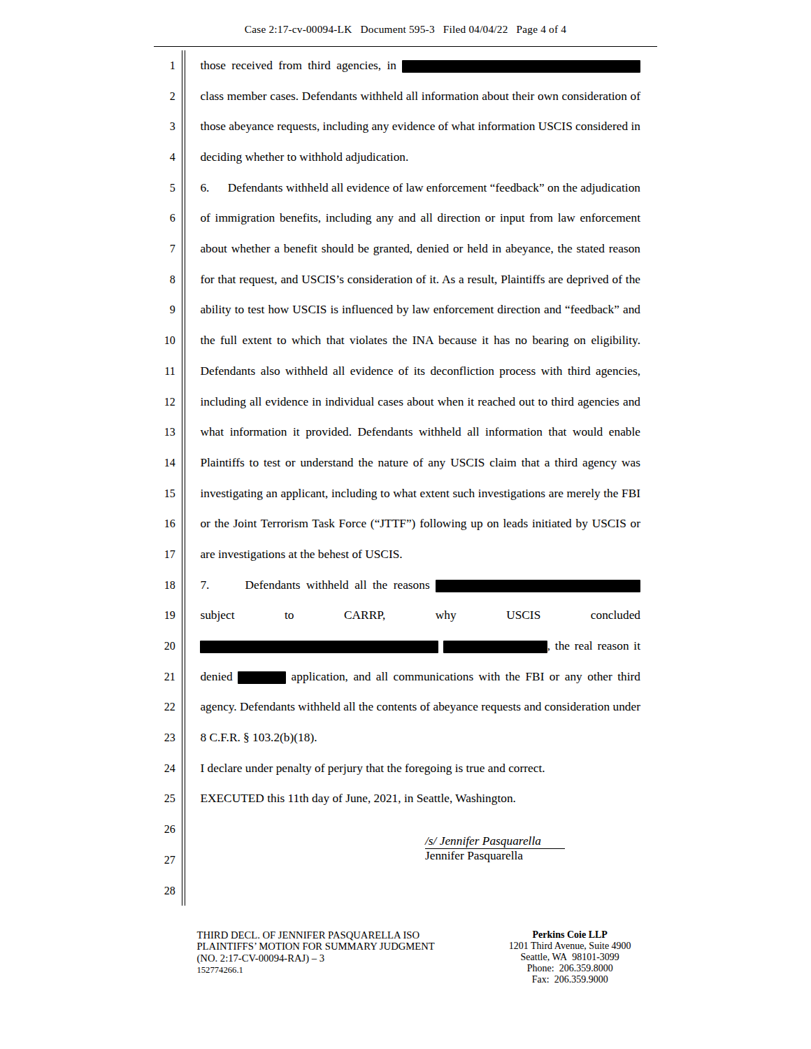Case 2:17-cv-00094-LK Document 595-3 Filed 04/04/22 Page 4 of 4
1
2
3
4
5
6
7
8
9
10
11
12
13
14
15
16
17
18
19
20
21
22
23
24
25
26
27
28
those received from third agencies, in class member cases. Defendants withheld all information about their own consideration of those abeyance requests, including any evidence of what information USCIS considered in deciding whether to withhold adjudication.
6. Defendants withheld all evidence of law enforcement “feedback” on the adjudication of immigration benefits, including any and all direction or input from law enforcement about whether a benefit should be granted, denied or held in abeyance, the stated reason for that request, and USCIS’s consideration of it. As a result, Plaintiffs are deprived of the ability to test how USCIS is influenced by law enforcement direction and “feedback” and the full extent to which that violates the INA because it has no bearing on eligibility. Defendants also withheld all evidence of its deconfliction process with third agencies, including all evidence in individual cases about when it reached out to third agencies and what information it provided. Defendants withheld all information that would enable Plaintiffs to test or understand the nature of any USCIS claim that a third agency was investigating an applicant, including to what extent such investigations are merely the FBI or the Joint Terrorism Task Force (“JTTF”) following up on leads initiated by USCIS or are investigations at the behest of USCIS.
7. Defendants withheld all the reasons subject to CARRP, why USCIS concluded , the real reason it denied application, and all communications with the FBI or any other third agency. Defendants withheld all the contents of abeyance requests and consideration under 8 C.F.R. § 103.2(b)(18).
I declare under penalty of perjury that the foregoing is true and correct.
EXECUTED this 11th day of June, 2021, in Seattle, Washington.
/s/ Jennifer Pasquarella
Jennifer Pasquarella
THIRD DECL. OF JENNIFER PASQUARELLA ISO
PLAINTIFFS’ MOTION FOR SUMMARY JUDGMENT
(NO. 2:17-CV-00094-RAJ) – 3
152774266.1
Perkins Coie LLP
1201 Third Avenue, Suite 4900
Seattle, WA 98101-3099
Phone: 206.359.8000
Fax: 206.359.9000